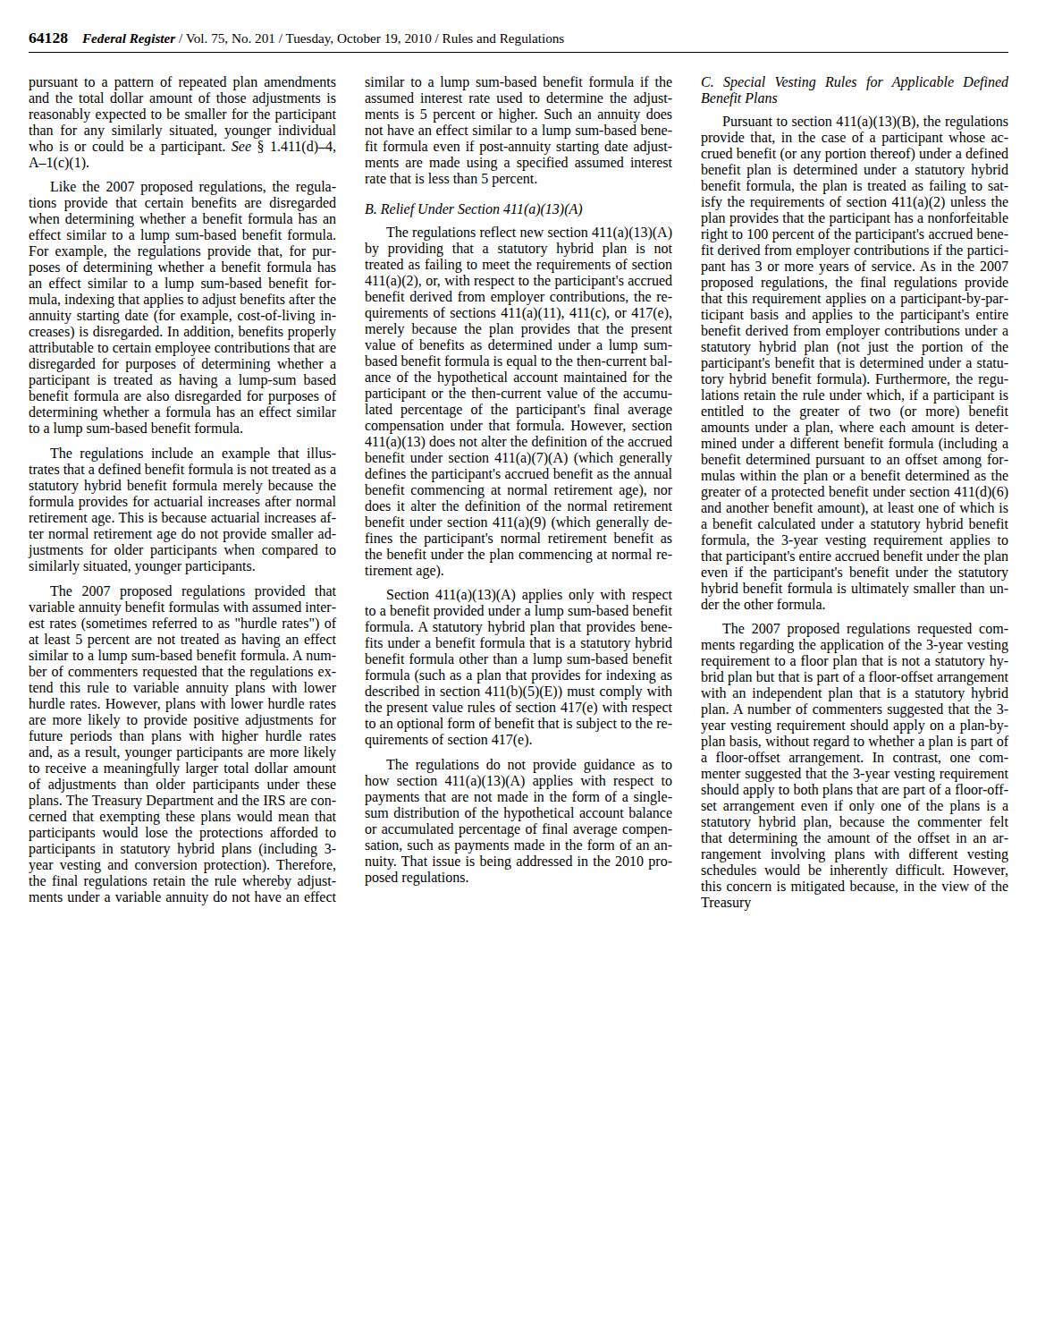64128 Federal Register / Vol. 75, No. 201 / Tuesday, October 19, 2010 / Rules and Regulations
pursuant to a pattern of repeated plan amendments and the total dollar amount of those adjustments is reasonably expected to be smaller for the participant than for any similarly situated, younger individual who is or could be a participant. See § 1.411(d)–4, A–1(c)(1).
Like the 2007 proposed regulations, the regulations provide that certain benefits are disregarded when determining whether a benefit formula has an effect similar to a lump sum-based benefit formula. For example, the regulations provide that, for purposes of determining whether a benefit formula has an effect similar to a lump sum-based benefit formula, indexing that applies to adjust benefits after the annuity starting date (for example, cost-of-living increases) is disregarded. In addition, benefits properly attributable to certain employee contributions that are disregarded for purposes of determining whether a participant is treated as having a lump-sum based benefit formula are also disregarded for purposes of determining whether a formula has an effect similar to a lump sum-based benefit formula.
The regulations include an example that illustrates that a defined benefit formula is not treated as a statutory hybrid benefit formula merely because the formula provides for actuarial increases after normal retirement age. This is because actuarial increases after normal retirement age do not provide smaller adjustments for older participants when compared to similarly situated, younger participants.
The 2007 proposed regulations provided that variable annuity benefit formulas with assumed interest rates (sometimes referred to as "hurdle rates") of at least 5 percent are not treated as having an effect similar to a lump sum-based benefit formula. A number of commenters requested that the regulations extend this rule to variable annuity plans with lower hurdle rates. However, plans with lower hurdle rates are more likely to provide positive adjustments for future periods than plans with higher hurdle rates and, as a result, younger participants are more likely to receive a meaningfully larger total dollar amount of adjustments than older participants under these plans. The Treasury Department and the IRS are concerned that exempting these plans would mean that participants would lose the protections afforded to participants in statutory hybrid plans (including 3-year vesting and conversion protection). Therefore, the final regulations retain the rule whereby adjustments under a variable annuity do not have an effect similar to a lump sum-based benefit formula if the assumed interest rate used to determine the adjustments is 5 percent or higher. Such an annuity does not have an effect similar to a lump sum-based benefit formula even if post-annuity starting date adjustments are made using a specified assumed interest rate that is less than 5 percent.
B. Relief Under Section 411(a)(13)(A)
The regulations reflect new section 411(a)(13)(A) by providing that a statutory hybrid plan is not treated as failing to meet the requirements of section 411(a)(2), or, with respect to the participant's accrued benefit derived from employer contributions, the requirements of sections 411(a)(11), 411(c), or 417(e), merely because the plan provides that the present value of benefits as determined under a lump sum-based benefit formula is equal to the then-current balance of the hypothetical account maintained for the participant or the then-current value of the accumulated percentage of the participant's final average compensation under that formula. However, section 411(a)(13) does not alter the definition of the accrued benefit under section 411(a)(7)(A) (which generally defines the participant's accrued benefit as the annual benefit commencing at normal retirement age), nor does it alter the definition of the normal retirement benefit under section 411(a)(9) (which generally defines the participant's normal retirement benefit as the benefit under the plan commencing at normal retirement age).
Section 411(a)(13)(A) applies only with respect to a benefit provided under a lump sum-based benefit formula. A statutory hybrid plan that provides benefits under a benefit formula that is a statutory hybrid benefit formula other than a lump sum-based benefit formula (such as a plan that provides for indexing as described in section 411(b)(5)(E)) must comply with the present value rules of section 417(e) with respect to an optional form of benefit that is subject to the requirements of section 417(e).
The regulations do not provide guidance as to how section 411(a)(13)(A) applies with respect to payments that are not made in the form of a single-sum distribution of the hypothetical account balance or accumulated percentage of final average compensation, such as payments made in the form of an annuity. That issue is being addressed in the 2010 proposed regulations.
C. Special Vesting Rules for Applicable Defined Benefit Plans
Pursuant to section 411(a)(13)(B), the regulations provide that, in the case of a participant whose accrued benefit (or any portion thereof) under a defined benefit plan is determined under a statutory hybrid benefit formula, the plan is treated as failing to satisfy the requirements of section 411(a)(2) unless the plan provides that the participant has a nonforfeitable right to 100 percent of the participant's accrued benefit derived from employer contributions if the participant has 3 or more years of service. As in the 2007 proposed regulations, the final regulations provide that this requirement applies on a participant-by-participant basis and applies to the participant's entire benefit derived from employer contributions under a statutory hybrid plan (not just the portion of the participant's benefit that is determined under a statutory hybrid benefit formula). Furthermore, the regulations retain the rule under which, if a participant is entitled to the greater of two (or more) benefit amounts under a plan, where each amount is determined under a different benefit formula (including a benefit determined pursuant to an offset among formulas within the plan or a benefit determined as the greater of a protected benefit under section 411(d)(6) and another benefit amount), at least one of which is a benefit calculated under a statutory hybrid benefit formula, the 3-year vesting requirement applies to that participant's entire accrued benefit under the plan even if the participant's benefit under the statutory hybrid benefit formula is ultimately smaller than under the other formula.
The 2007 proposed regulations requested comments regarding the application of the 3-year vesting requirement to a floor plan that is not a statutory hybrid plan but that is part of a floor-offset arrangement with an independent plan that is a statutory hybrid plan. A number of commenters suggested that the 3-year vesting requirement should apply on a plan-by-plan basis, without regard to whether a plan is part of a floor-offset arrangement. In contrast, one commenter suggested that the 3-year vesting requirement should apply to both plans that are part of a floor-offset arrangement even if only one of the plans is a statutory hybrid plan, because the commenter felt that determining the amount of the offset in an arrangement involving plans with different vesting schedules would be inherently difficult. However, this concern is mitigated because, in the view of the Treasury